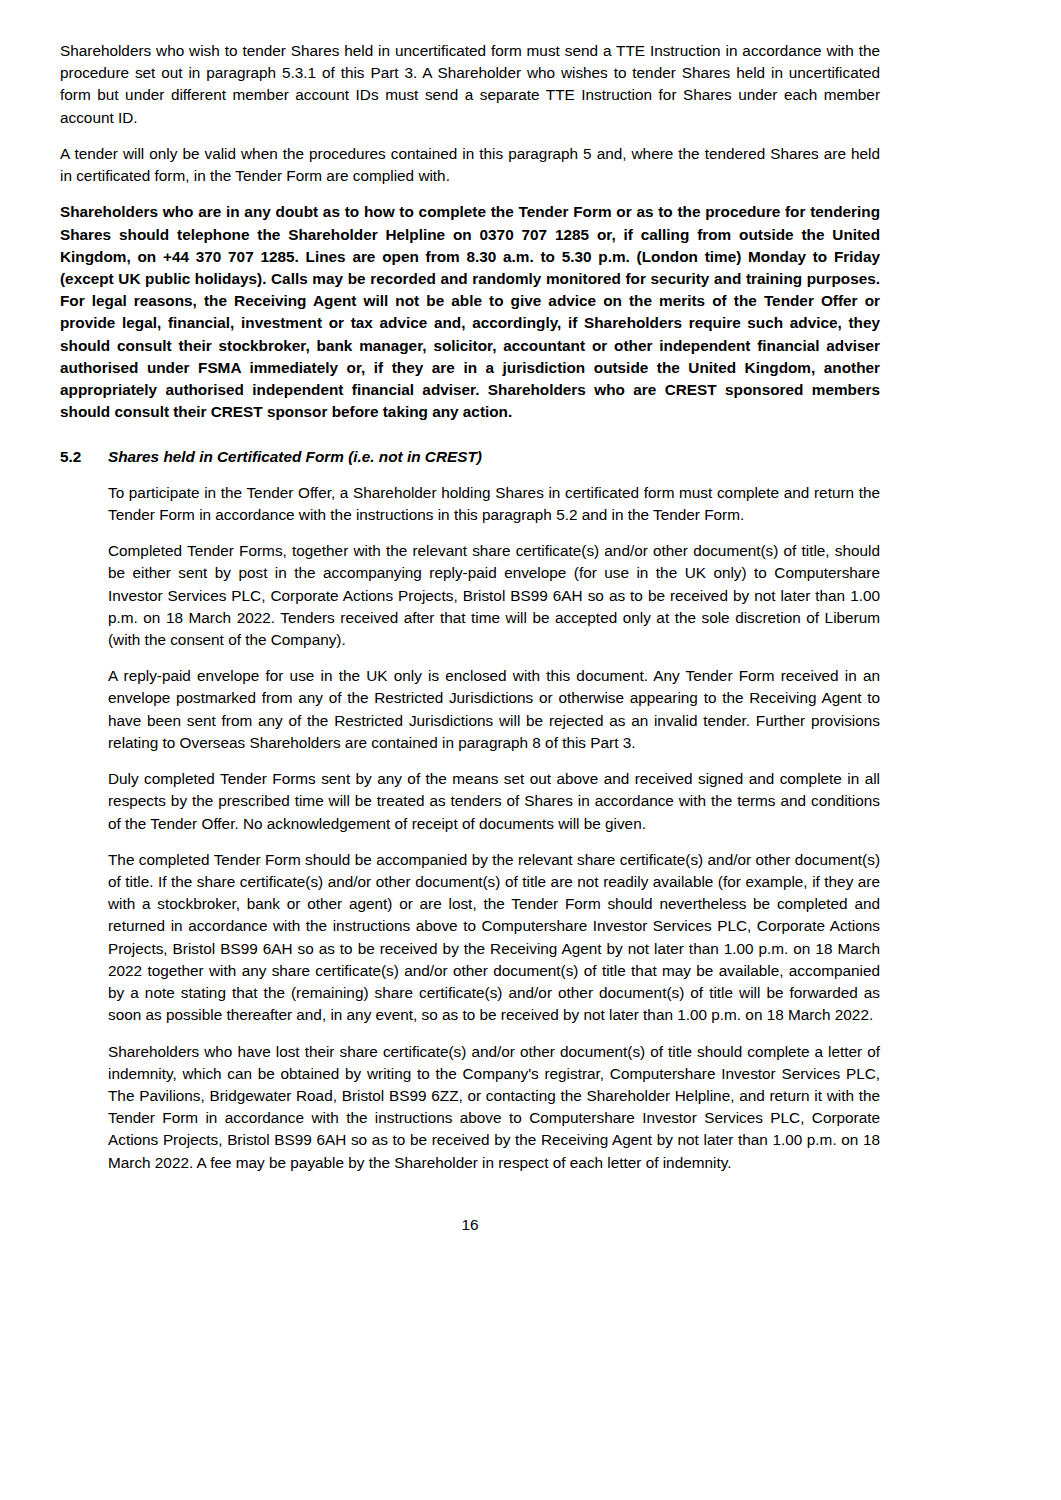Shareholders who wish to tender Shares held in uncertificated form must send a TTE Instruction in accordance with the procedure set out in paragraph 5.3.1 of this Part 3. A Shareholder who wishes to tender Shares held in uncertificated form but under different member account IDs must send a separate TTE Instruction for Shares under each member account ID.
A tender will only be valid when the procedures contained in this paragraph 5 and, where the tendered Shares are held in certificated form, in the Tender Form are complied with.
Shareholders who are in any doubt as to how to complete the Tender Form or as to the procedure for tendering Shares should telephone the Shareholder Helpline on 0370 707 1285 or, if calling from outside the United Kingdom, on +44 370 707 1285. Lines are open from 8.30 a.m. to 5.30 p.m. (London time) Monday to Friday (except UK public holidays). Calls may be recorded and randomly monitored for security and training purposes. For legal reasons, the Receiving Agent will not be able to give advice on the merits of the Tender Offer or provide legal, financial, investment or tax advice and, accordingly, if Shareholders require such advice, they should consult their stockbroker, bank manager, solicitor, accountant or other independent financial adviser authorised under FSMA immediately or, if they are in a jurisdiction outside the United Kingdom, another appropriately authorised independent financial adviser. Shareholders who are CREST sponsored members should consult their CREST sponsor before taking any action.
5.2
Shares held in Certificated Form (i.e. not in CREST)
To participate in the Tender Offer, a Shareholder holding Shares in certificated form must complete and return the Tender Form in accordance with the instructions in this paragraph 5.2 and in the Tender Form.
Completed Tender Forms, together with the relevant share certificate(s) and/or other document(s) of title, should be either sent by post in the accompanying reply-paid envelope (for use in the UK only) to Computershare Investor Services PLC, Corporate Actions Projects, Bristol BS99 6AH so as to be received by not later than 1.00 p.m. on 18 March 2022. Tenders received after that time will be accepted only at the sole discretion of Liberum (with the consent of the Company).
A reply-paid envelope for use in the UK only is enclosed with this document. Any Tender Form received in an envelope postmarked from any of the Restricted Jurisdictions or otherwise appearing to the Receiving Agent to have been sent from any of the Restricted Jurisdictions will be rejected as an invalid tender. Further provisions relating to Overseas Shareholders are contained in paragraph 8 of this Part 3.
Duly completed Tender Forms sent by any of the means set out above and received signed and complete in all respects by the prescribed time will be treated as tenders of Shares in accordance with the terms and conditions of the Tender Offer. No acknowledgement of receipt of documents will be given.
The completed Tender Form should be accompanied by the relevant share certificate(s) and/or other document(s) of title. If the share certificate(s) and/or other document(s) of title are not readily available (for example, if they are with a stockbroker, bank or other agent) or are lost, the Tender Form should nevertheless be completed and returned in accordance with the instructions above to Computershare Investor Services PLC, Corporate Actions Projects, Bristol BS99 6AH so as to be received by the Receiving Agent by not later than 1.00 p.m. on 18 March 2022 together with any share certificate(s) and/or other document(s) of title that may be available, accompanied by a note stating that the (remaining) share certificate(s) and/or other document(s) of title will be forwarded as soon as possible thereafter and, in any event, so as to be received by not later than 1.00 p.m. on 18 March 2022.
Shareholders who have lost their share certificate(s) and/or other document(s) of title should complete a letter of indemnity, which can be obtained by writing to the Company's registrar, Computershare Investor Services PLC, The Pavilions, Bridgewater Road, Bristol BS99 6ZZ, or contacting the Shareholder Helpline, and return it with the Tender Form in accordance with the instructions above to Computershare Investor Services PLC, Corporate Actions Projects, Bristol BS99 6AH so as to be received by the Receiving Agent by not later than 1.00 p.m. on 18 March 2022. A fee may be payable by the Shareholder in respect of each letter of indemnity.
16